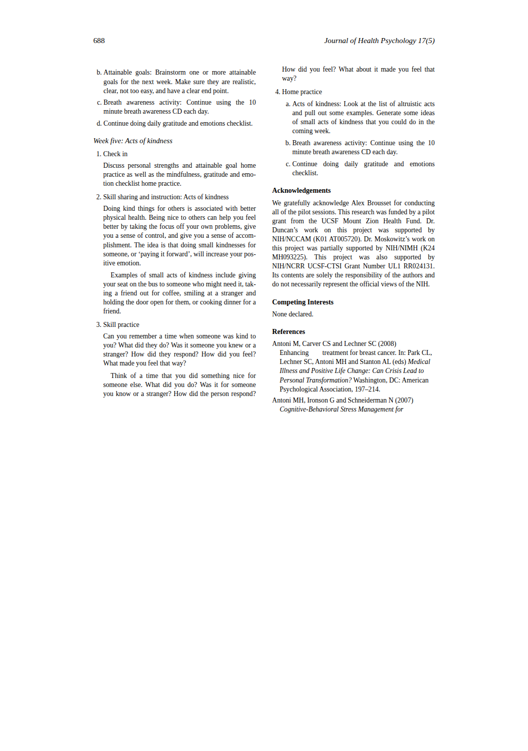688 Journal of Health Psychology 17(5)
Attainable goals: Brainstorm one or more attainable goals for the next week. Make sure they are realistic, clear, not too easy, and have a clear end point.
Breath awareness activity: Continue using the 10 minute breath awareness CD each day.
Continue doing daily gratitude and emotions checklist.
Week five: Acts of kindness
Check in
Discuss personal strengths and attainable goal home practice as well as the mindfulness, gratitude and emotion checklist home practice.
Skill sharing and instruction: Acts of kindness
Doing kind things for others is associated with better physical health. Being nice to others can help you feel better by taking the focus off your own problems, give you a sense of control, and give you a sense of accomplishment. The idea is that doing small kindnesses for someone, or ‘paying it forward’, will increase your positive emotion.
Examples of small acts of kindness include giving your seat on the bus to someone who might need it, taking a friend out for coffee, smiling at a stranger and holding the door open for them, or cooking dinner for a friend.
Skill practice
Can you remember a time when someone was kind to you? What did they do? Was it someone you knew or a stranger? How did they respond? How did you feel? What made you feel that way?
Think of a time that you did something nice for someone else. What did you do? Was it for someone you know or a stranger? How did the person respond? How did you feel? What about it made you feel that way?
Home practice
Acts of kindness: Look at the list of altruistic acts and pull out some examples. Generate some ideas of small acts of kindness that you could do in the coming week.
Breath awareness activity: Continue using the 10 minute breath awareness CD each day.
Continue doing daily gratitude and emotions checklist.
Acknowledgements
We gratefully acknowledge Alex Brousset for conducting all of the pilot sessions. This research was funded by a pilot grant from the UCSF Mount Zion Health Fund. Dr. Duncan’s work on this project was supported by NIH/NCCAM (K01 AT005720). Dr. Moskowitz’s work on this project was partially supported by NIH/NIMH (K24 MH093225). This project was also supported by NIH/NCRR UCSF-CTSI Grant Number UL1 RR024131. Its contents are solely the responsibility of the authors and do not necessarily represent the official views of the NIH.
Competing Interests
None declared.
References
Antoni M, Carver CS and Lechner SC (2008) Enhancing treatment for breast cancer. In: Park CL, Lechner SC, Antoni MH and Stanton AL (eds) Medical Illness and Positive Life Change: Can Crisis Lead to Personal Transformation? Washington, DC: American Psychological Association, 197–214.
Antoni MH, Ironson G and Schneiderman N (2007) Cognitive-Behavioral Stress Management for